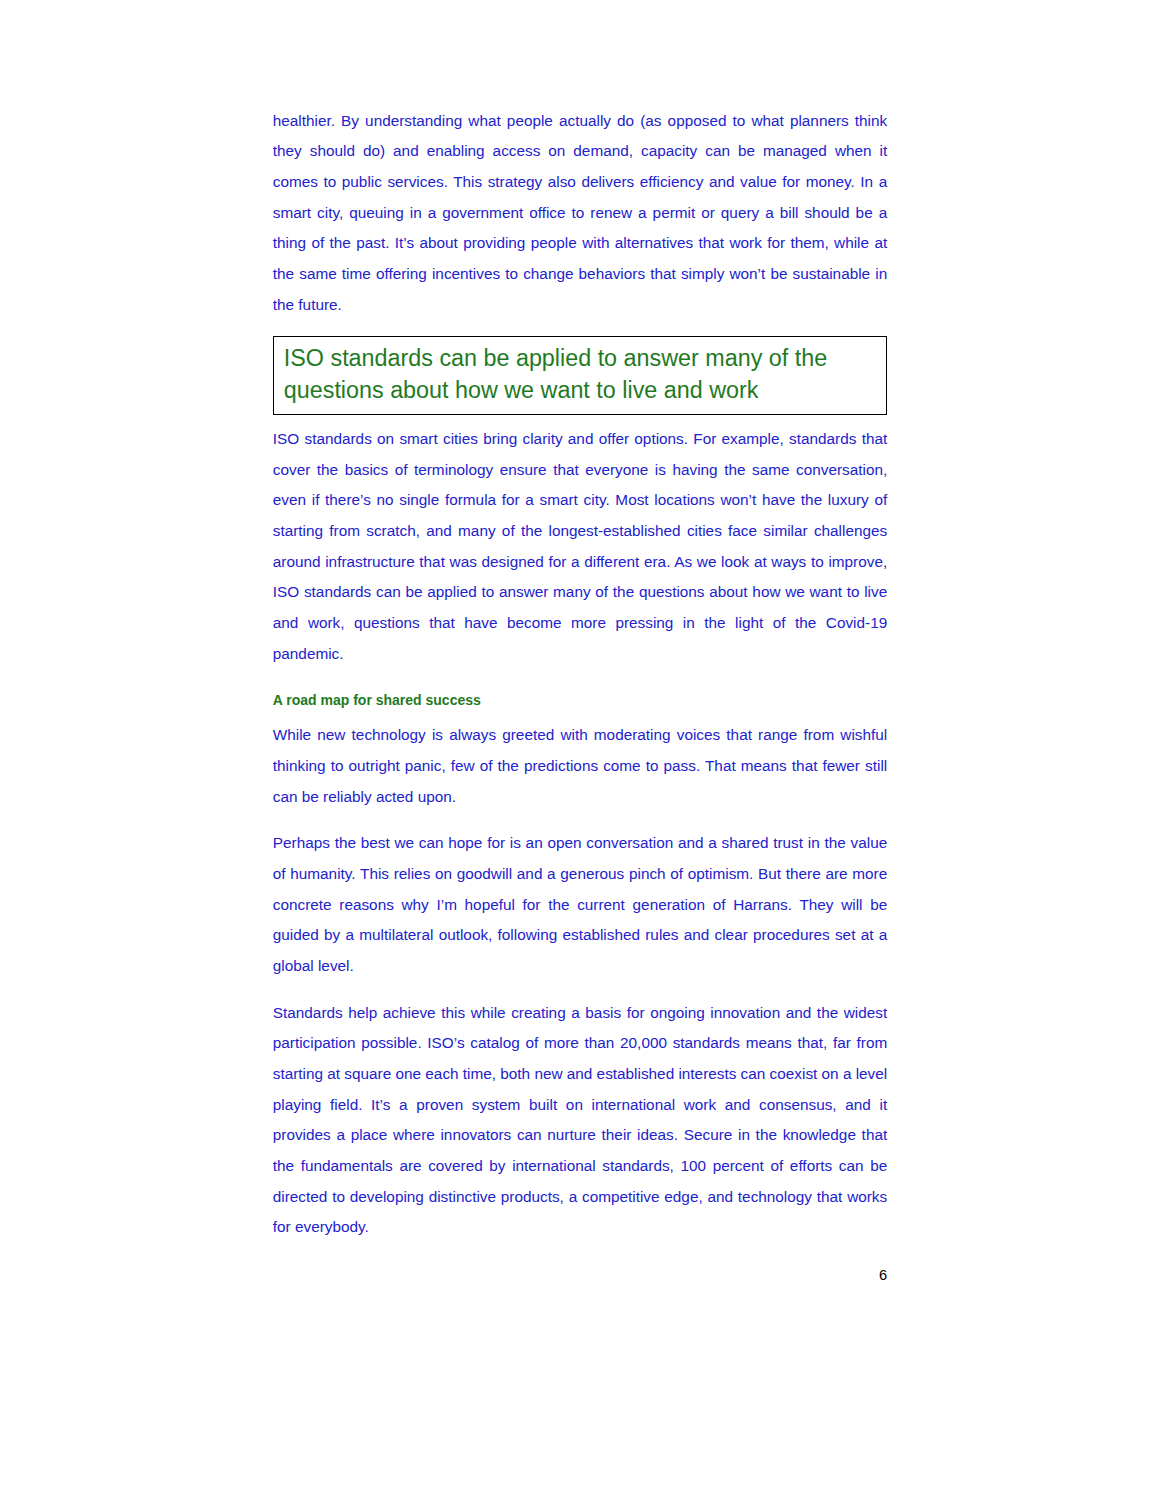healthier. By understanding what people actually do (as opposed to what planners think they should do) and enabling access on demand, capacity can be managed when it comes to public services. This strategy also delivers efficiency and value for money. In a smart city, queuing in a government office to renew a permit or query a bill should be a thing of the past. It’s about providing people with alternatives that work for them, while at the same time offering incentives to change behaviors that simply won’t be sustainable in the future.
ISO standards can be applied to answer many of the questions about how we want to live and work
ISO standards on smart cities bring clarity and offer options. For example, standards that cover the basics of terminology ensure that everyone is having the same conversation, even if there’s no single formula for a smart city. Most locations won’t have the luxury of starting from scratch, and many of the longest-established cities face similar challenges around infrastructure that was designed for a different era. As we look at ways to improve, ISO standards can be applied to answer many of the questions about how we want to live and work, questions that have become more pressing in the light of the Covid-19 pandemic.
A road map for shared success
While new technology is always greeted with moderating voices that range from wishful thinking to outright panic, few of the predictions come to pass. That means that fewer still can be reliably acted upon.
Perhaps the best we can hope for is an open conversation and a shared trust in the value of humanity. This relies on goodwill and a generous pinch of optimism. But there are more concrete reasons why I’m hopeful for the current generation of Harrans. They will be guided by a multilateral outlook, following established rules and clear procedures set at a global level.
Standards help achieve this while creating a basis for ongoing innovation and the widest participation possible. ISO’s catalog of more than 20,000 standards means that, far from starting at square one each time, both new and established interests can coexist on a level playing field. It’s a proven system built on international work and consensus, and it provides a place where innovators can nurture their ideas. Secure in the knowledge that the fundamentals are covered by international standards, 100 percent of efforts can be directed to developing distinctive products, a competitive edge, and technology that works for everybody.
6